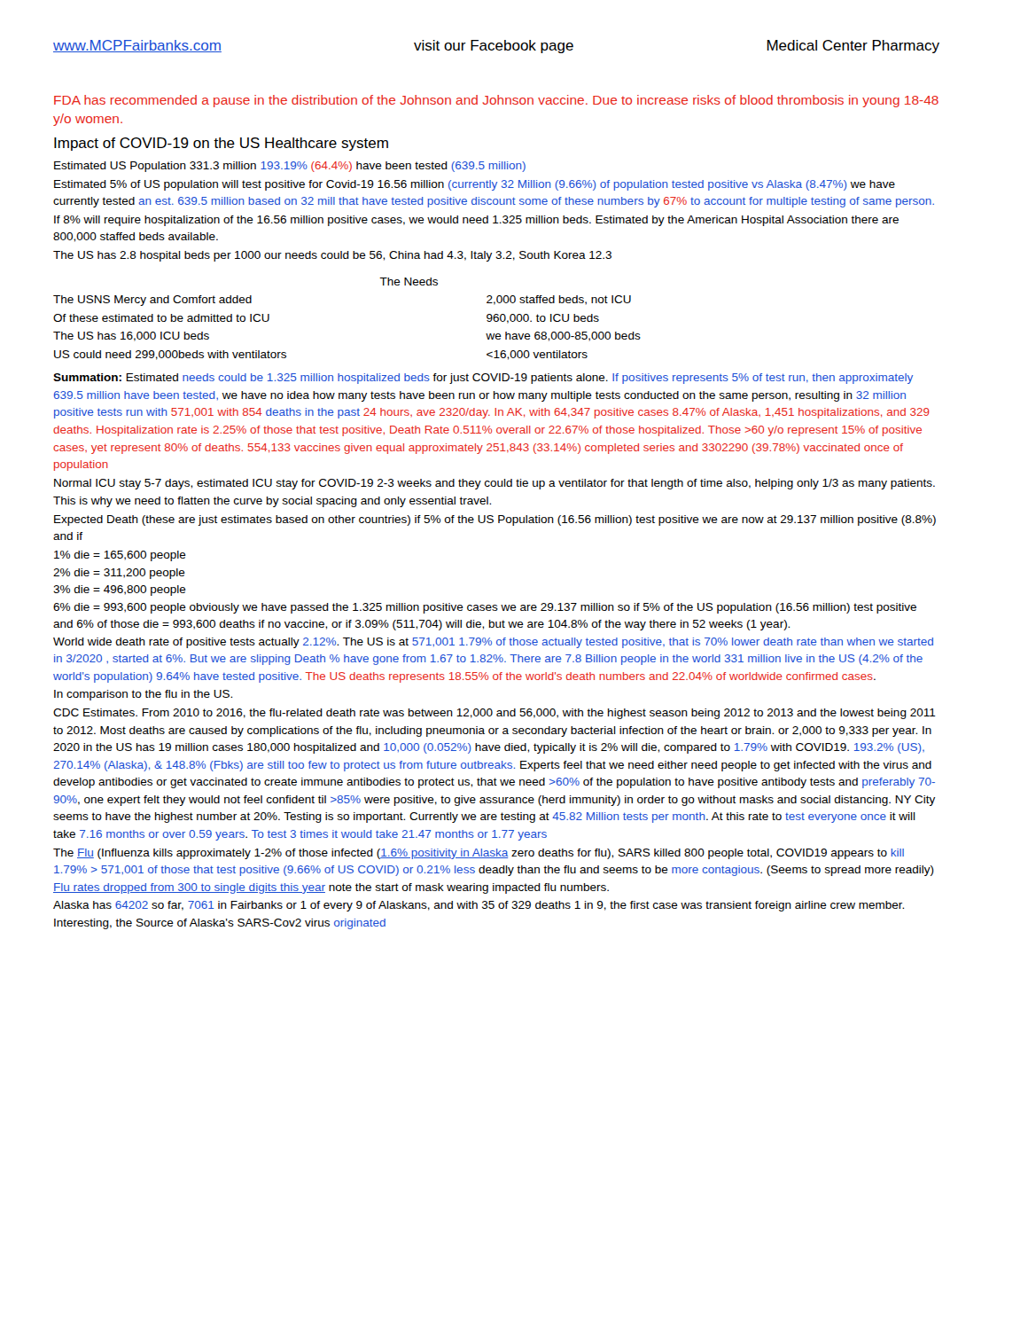www.MCPFairbanks.com visit our Facebook page Medical Center Pharmacy
FDA has recommended a pause in the distribution of the Johnson and Johnson vaccine. Due to increase risks of blood thrombosis in young 18-48 y/o women.
Impact of COVID-19 on the US Healthcare system
Estimated US Population 331.3 million 193.19% (64.4%) have been tested (639.5 million)
Estimated 5% of US population will test positive for Covid-19 16.56 million (currently 32 Million (9.66%) of population tested positive vs Alaska (8.47%) we have currently tested an est. 639.5 million based on 32 mill that have tested positive discount some of these numbers by 67% to account for multiple testing of same person.
If 8% will require hospitalization of the 16.56 million positive cases, we would need 1.325 million beds. Estimated by the American Hospital Association there are 800,000 staffed beds available.
The US has 2.8 hospital beds per 1000 our needs could be 56, China had 4.3, Italy 3.2, South Korea 12.3
| | The Needs |
| The USNS Mercy and Comfort added | 2,000 staffed beds, not ICU |
| Of these estimated to be admitted to ICU | 960,000. to ICU beds |
| The US has 16,000 ICU beds | we have 68,000-85,000 beds |
| US could need 299,000beds with ventilators | <16,000 ventilators |
Summation: Estimated needs could be 1.325 million hospitalized beds for just COVID-19 patients alone. If positives represents 5% of test run, then approximately 639.5 million have been tested, we have no idea how many tests have been run or how many multiple tests conducted on the same person, resulting in 32 million positive tests run with 571,001 with 854 deaths in the past 24 hours, ave 2320/day. In AK, with 64,347 positive cases 8.47% of Alaska, 1,451 hospitalizations, and 329 deaths. Hospitalization rate is 2.25% of those that test positive, Death Rate 0.511% overall or 22.67% of those hospitalized. Those >60 y/o represent 15% of positive cases, yet represent 80% of deaths. 554,133 vaccines given equal approximately 251,843 (33.14%) completed series and 3302290 (39.78%) vaccinated once of population
Normal ICU stay 5-7 days, estimated ICU stay for COVID-19 2-3 weeks and they could tie up a ventilator for that length of time also, helping only 1/3 as many patients.
This is why we need to flatten the curve by social spacing and only essential travel.
Expected Death (these are just estimates based on other countries) if 5% of the US Population (16.56 million) test positive we are now at 29.137 million positive (8.8%) and if
1% die = 165,600 people
2% die = 311,200 people
3% die = 496,800 people
6% die = 993,600 people obviously we have passed the 1.325 million positive cases we are 29.137 million so if 5% of the US population (16.56 million) test positive and 6% of those die = 993,600 deaths if no vaccine, or if 3.09% (511,704) will die, but we are 104.8% of the way there in 52 weeks (1 year).
World wide death rate of positive tests actually 2.12%. The US is at 571,001 1.79% of those actually tested positive, that is 70% lower death rate than when we started in 3/2020 , started at 6%. But we are slipping Death % have gone from 1.67 to 1.82%. There are 7.8 Billion people in the world 331 million live in the US (4.2% of the world's population) 9.64% have tested positive. The US deaths represents 18.55% of the world's death numbers and 22.04% of worldwide confirmed cases.
In comparison to the flu in the US.
CDC Estimates. From 2010 to 2016, the flu-related death rate was between 12,000 and 56,000, with the highest season being 2012 to 2013 and the lowest being 2011 to 2012. Most deaths are caused by complications of the flu, including pneumonia or a secondary bacterial infection of the heart or brain. or 2,000 to 9,333 per year. In 2020 in the US has 19 million cases 180,000 hospitalized and 10,000 (0.052%) have died, typically it is 2% will die, compared to 1.79% with COVID19. 193.2% (US), 270.14% (Alaska), & 148.8% (Fbks) are still too few to protect us from future outbreaks. Experts feel that we need either need people to get infected with the virus and develop antibodies or get vaccinated to create immune antibodies to protect us, that we need >60% of the population to have positive antibody tests and preferably 70-90%, one expert felt they would not feel confident til >85% were positive, to give assurance (herd immunity) in order to go without masks and social distancing. NY City seems to have the highest number at 20%. Testing is so important. Currently we are testing at 45.82 Million tests per month. At this rate to test everyone once it will take 7.16 months or over 0.59 years. To test 3 times it would take 21.47 months or 1.77 years
The Flu (Influenza kills approximately 1-2% of those infected (1.6% positivity in Alaska zero deaths for flu), SARS killed 800 people total, COVID19 appears to kill 1.79% > 571,001 of those that test positive (9.66% of US COVID) or 0.21% less deadly than the flu and seems to be more contagious. (Seems to spread more readily) Flu rates dropped from 300 to single digits this year note the start of mask wearing impacted flu numbers.
Alaska has 64202 so far, 7061 in Fairbanks or 1 of every 9 of Alaskans, and with 35 of 329 deaths 1 in 9, the first case was transient foreign airline crew member. Interesting, the Source of Alaska's SARS-Cov2 virus originated